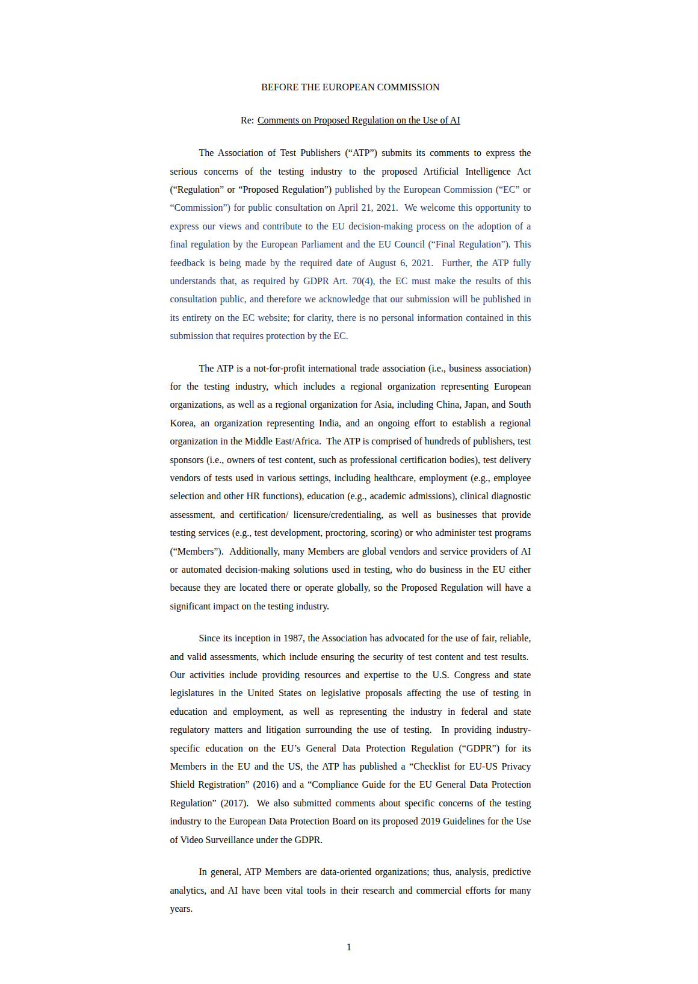BEFORE THE EUROPEAN COMMISSION
Re: Comments on Proposed Regulation on the Use of AI
The Association of Test Publishers (“ATP”) submits its comments to express the serious concerns of the testing industry to the proposed Artificial Intelligence Act (“Regulation” or “Proposed Regulation”) published by the European Commission (“EC” or “Commission”) for public consultation on April 21, 2021. We welcome this opportunity to express our views and contribute to the EU decision-making process on the adoption of a final regulation by the European Parliament and the EU Council (“Final Regulation”). This feedback is being made by the required date of August 6, 2021. Further, the ATP fully understands that, as required by GDPR Art. 70(4), the EC must make the results of this consultation public, and therefore we acknowledge that our submission will be published in its entirety on the EC website; for clarity, there is no personal information contained in this submission that requires protection by the EC.
The ATP is a not-for-profit international trade association (i.e., business association) for the testing industry, which includes a regional organization representing European organizations, as well as a regional organization for Asia, including China, Japan, and South Korea, an organization representing India, and an ongoing effort to establish a regional organization in the Middle East/Africa. The ATP is comprised of hundreds of publishers, test sponsors (i.e., owners of test content, such as professional certification bodies), test delivery vendors of tests used in various settings, including healthcare, employment (e.g., employee selection and other HR functions), education (e.g., academic admissions), clinical diagnostic assessment, and certification/ licensure/credentialing, as well as businesses that provide testing services (e.g., test development, proctoring, scoring) or who administer test programs (“Members”). Additionally, many Members are global vendors and service providers of AI or automated decision-making solutions used in testing, who do business in the EU either because they are located there or operate globally, so the Proposed Regulation will have a significant impact on the testing industry.
Since its inception in 1987, the Association has advocated for the use of fair, reliable, and valid assessments, which include ensuring the security of test content and test results. Our activities include providing resources and expertise to the U.S. Congress and state legislatures in the United States on legislative proposals affecting the use of testing in education and employment, as well as representing the industry in federal and state regulatory matters and litigation surrounding the use of testing. In providing industry-specific education on the EU’s General Data Protection Regulation (“GDPR”) for its Members in the EU and the US, the ATP has published a “Checklist for EU-US Privacy Shield Registration” (2016) and a “Compliance Guide for the EU General Data Protection Regulation” (2017). We also submitted comments about specific concerns of the testing industry to the European Data Protection Board on its proposed 2019 Guidelines for the Use of Video Surveillance under the GDPR.
In general, ATP Members are data-oriented organizations; thus, analysis, predictive analytics, and AI have been vital tools in their research and commercial efforts for many years.
1